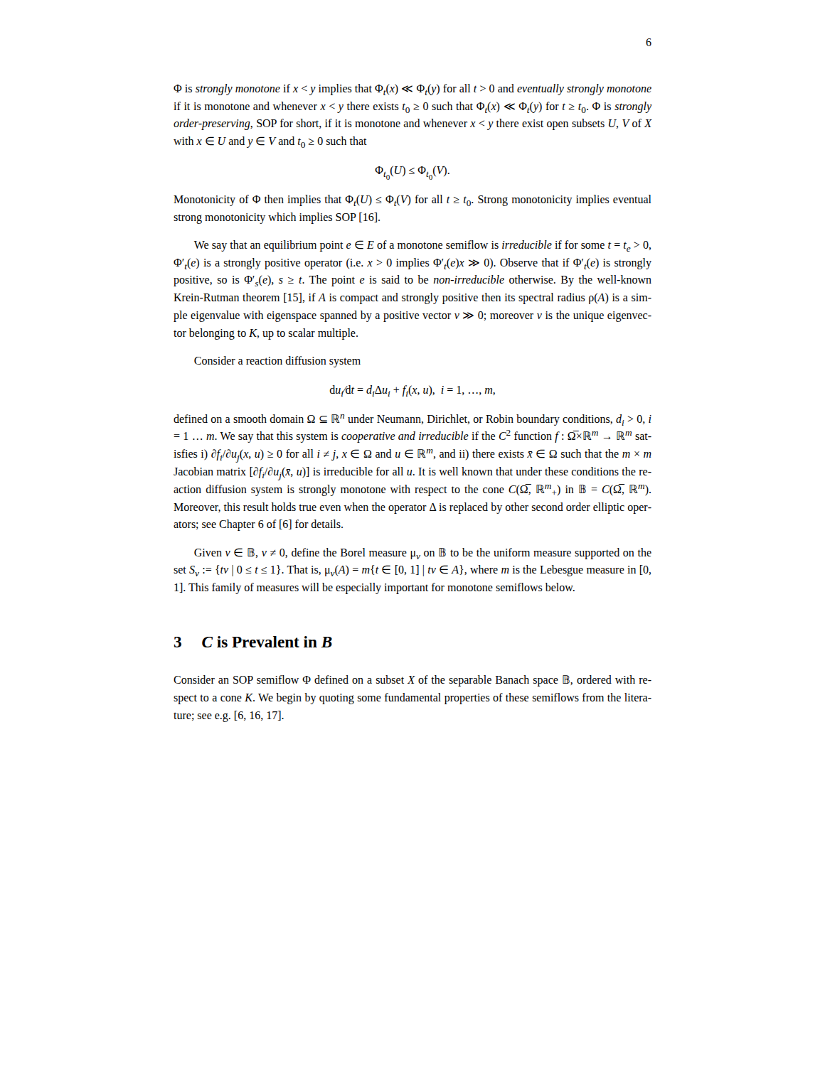6
Φ is strongly monotone if x < y implies that Φt(x) ≪ Φt(y) for all t > 0 and eventually strongly monotone if it is monotone and whenever x < y there exists t0 ≥ 0 such that Φt(x) ≪ Φt(y) for t ≥ t0. Φ is strongly order-preserving, SOP for short, if it is monotone and whenever x < y there exist open subsets U, V of X with x ∈ U and y ∈ V and t0 ≥ 0 such that
Φt0(U) ≤ Φt0(V).
Monotonicity of Φ then implies that Φt(U) ≤ Φt(V) for all t ≥ t0. Strong monotonicity implies eventual strong monotonicity which implies SOP [16].
We say that an equilibrium point e ∈ E of a monotone semiflow is irreducible if for some t = te > 0, Φ′t(e) is a strongly positive operator (i.e. x > 0 implies Φ′t(e)x ≫ 0). Observe that if Φ′t(e) is strongly positive, so is Φ′s(e), s ≥ t. The point e is said to be non-irreducible otherwise. By the well-known Krein-Rutman theorem [15], if A is compact and strongly positive then its spectral radius ρ(A) is a simple eigenvalue with eigenspace spanned by a positive vector v ≫ 0; moreover v is the unique eigenvector belonging to K, up to scalar multiple.
Consider a reaction diffusion system
dui⁄dt = diΔui + fi(x, u), i = 1, …, m,
defined on a smooth domain Ω ⊆ ℝn under Neumann, Dirichlet, or Robin boundary conditions, di > 0, i = 1 … m. We say that this system is cooperative and irreducible if the C2 function f : Ω̅×ℝm → ℝm satisfies i) ∂fi/∂uj(x, u) ≥ 0 for all i ≠ j, x ∈ Ω and u ∈ ℝm, and ii) there exists x̄ ∈ Ω such that the m × m Jacobian matrix [∂fi/∂uj(x̄, u)] is irreducible for all u. It is well known that under these conditions the reaction diffusion system is strongly monotone with respect to the cone C(Ω̅, ℝm+) in 𝔹 = C(Ω̅, ℝm). Moreover, this result holds true even when the operator Δ is replaced by other second order elliptic operators; see Chapter 6 of [6] for details.
Given v ∈ 𝔹, v ≠ 0, define the Borel measure μv on 𝔹 to be the uniform measure supported on the set Sv := {tv | 0 ≤ t ≤ 1}. That is, μv(A) = m{t ∈ [0, 1] | tv ∈ A}, where m is the Lebesgue measure in [0, 1]. This family of measures will be especially important for monotone semiflows below.
3 C is Prevalent in B
Consider an SOP semiflow Φ defined on a subset X of the separable Banach space 𝔹, ordered with respect to a cone K. We begin by quoting some fundamental properties of these semiflows from the literature; see e.g. [6, 16, 17].